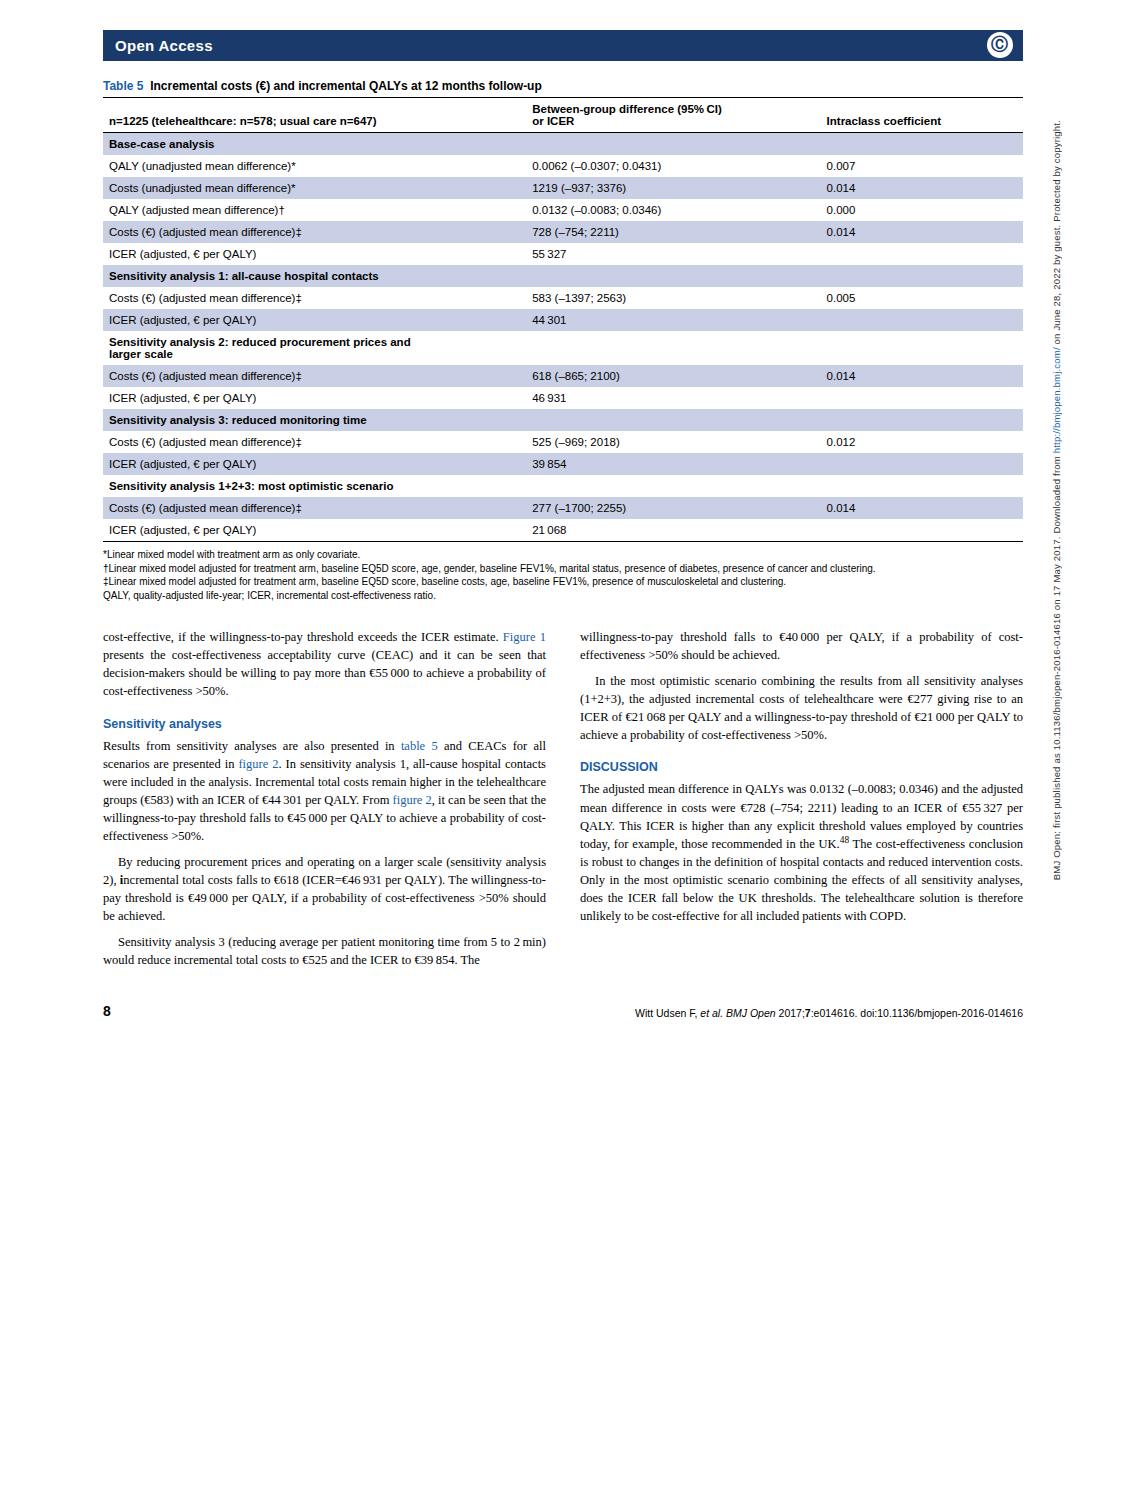Open Access Ⓒ
BMJ Open: first published as 10.1136/bmjopen-2016-014616 on 17 May 2017. Downloaded from http://bmjopen.bmj.com/ on June 28, 2022 by guest. Protected by copyright.
Table 5 Incremental costs (€) and incremental QALYs at 12 months follow-up
| n=1225 (telehealthcare: n=578; usual care n=647) | Between-group difference (95% CI) or ICER | Intraclass coefficient |
| --- | --- | --- |
| Base-case analysis |
| QALY (unadjusted mean difference)* | 0.0062 (–0.0307; 0.0431) | 0.007 |
| Costs (unadjusted mean difference)* | 1219 (–937; 3376) | 0.014 |
| QALY (adjusted mean difference)† | 0.0132 (–0.0083; 0.0346) | 0.000 |
| Costs (€) (adjusted mean difference)‡ | 728 (–754; 2211) | 0.014 |
| ICER (adjusted, € per QALY) | 55 327 | |
| Sensitivity analysis 1: all-cause hospital contacts |
| Costs (€) (adjusted mean difference)‡ | 583 (–1397; 2563) | 0.005 |
| ICER (adjusted, € per QALY) | 44 301 | |
| Sensitivity analysis 2: reduced procurement prices and larger scale |
| Costs (€) (adjusted mean difference)‡ | 618 (–865; 2100) | 0.014 |
| ICER (adjusted, € per QALY) | 46 931 | |
| Sensitivity analysis 3: reduced monitoring time |
| Costs (€) (adjusted mean difference)‡ | 525 (–969; 2018) | 0.012 |
| ICER (adjusted, € per QALY) | 39 854 | |
| Sensitivity analysis 1+2+3: most optimistic scenario |
| Costs (€) (adjusted mean difference)‡ | 277 (–1700; 2255) | 0.014 |
| ICER (adjusted, € per QALY) | 21 068 | |
*Linear mixed model with treatment arm as only covariate.
†Linear mixed model adjusted for treatment arm, baseline EQ5D score, age, gender, baseline FEV1%, marital status, presence of diabetes, presence of cancer and clustering.
‡Linear mixed model adjusted for treatment arm, baseline EQ5D score, baseline costs, age, baseline FEV1%, presence of musculoskeletal and clustering.
QALY, quality-adjusted life-year; ICER, incremental cost-effectiveness ratio.
cost-effective, if the willingness-to-pay threshold exceeds the ICER estimate. Figure 1 presents the cost-effectiveness acceptability curve (CEAC) and it can be seen that decision-makers should be willing to pay more than €55 000 to achieve a probability of cost-effectiveness >50%.
Sensitivity analyses
Results from sensitivity analyses are also presented in table 5 and CEACs for all scenarios are presented in figure 2. In sensitivity analysis 1, all-cause hospital contacts were included in the analysis. Incremental total costs remain higher in the telehealthcare groups (€583) with an ICER of €44 301 per QALY. From figure 2, it can be seen that the willingness-to-pay threshold falls to €45 000 per QALY to achieve a probability of cost-effectiveness >50%.
By reducing procurement prices and operating on a larger scale (sensitivity analysis 2), incremental total costs falls to €618 (ICER=€46 931 per QALY). The willingness-to-pay threshold is €49 000 per QALY, if a probability of cost-effectiveness >50% should be achieved.
Sensitivity analysis 3 (reducing average per patient monitoring time from 5 to 2 min) would reduce incremental total costs to €525 and the ICER to €39 854. The
willingness-to-pay threshold falls to €40 000 per QALY, if a probability of cost-effectiveness >50% should be achieved.
In the most optimistic scenario combining the results from all sensitivity analyses (1+2+3), the adjusted incremental costs of telehealthcare were €277 giving rise to an ICER of €21 068 per QALY and a willingness-to-pay threshold of €21 000 per QALY to achieve a probability of cost-effectiveness >50%.
Discussion
The adjusted mean difference in QALYs was 0.0132 (–0.0083; 0.0346) and the adjusted mean difference in costs were €728 (–754; 2211) leading to an ICER of €55 327 per QALY. This ICER is higher than any explicit threshold values employed by countries today, for example, those recommended in the UK.48 The cost-effectiveness conclusion is robust to changes in the definition of hospital contacts and reduced intervention costs. Only in the most optimistic scenario combining the effects of all sensitivity analyses, does the ICER fall below the UK thresholds. The telehealthcare solution is therefore unlikely to be cost-effective for all included patients with COPD.
8
Witt Udsen F, et al. BMJ Open 2017;7:e014616. doi:10.1136/bmjopen-2016-014616